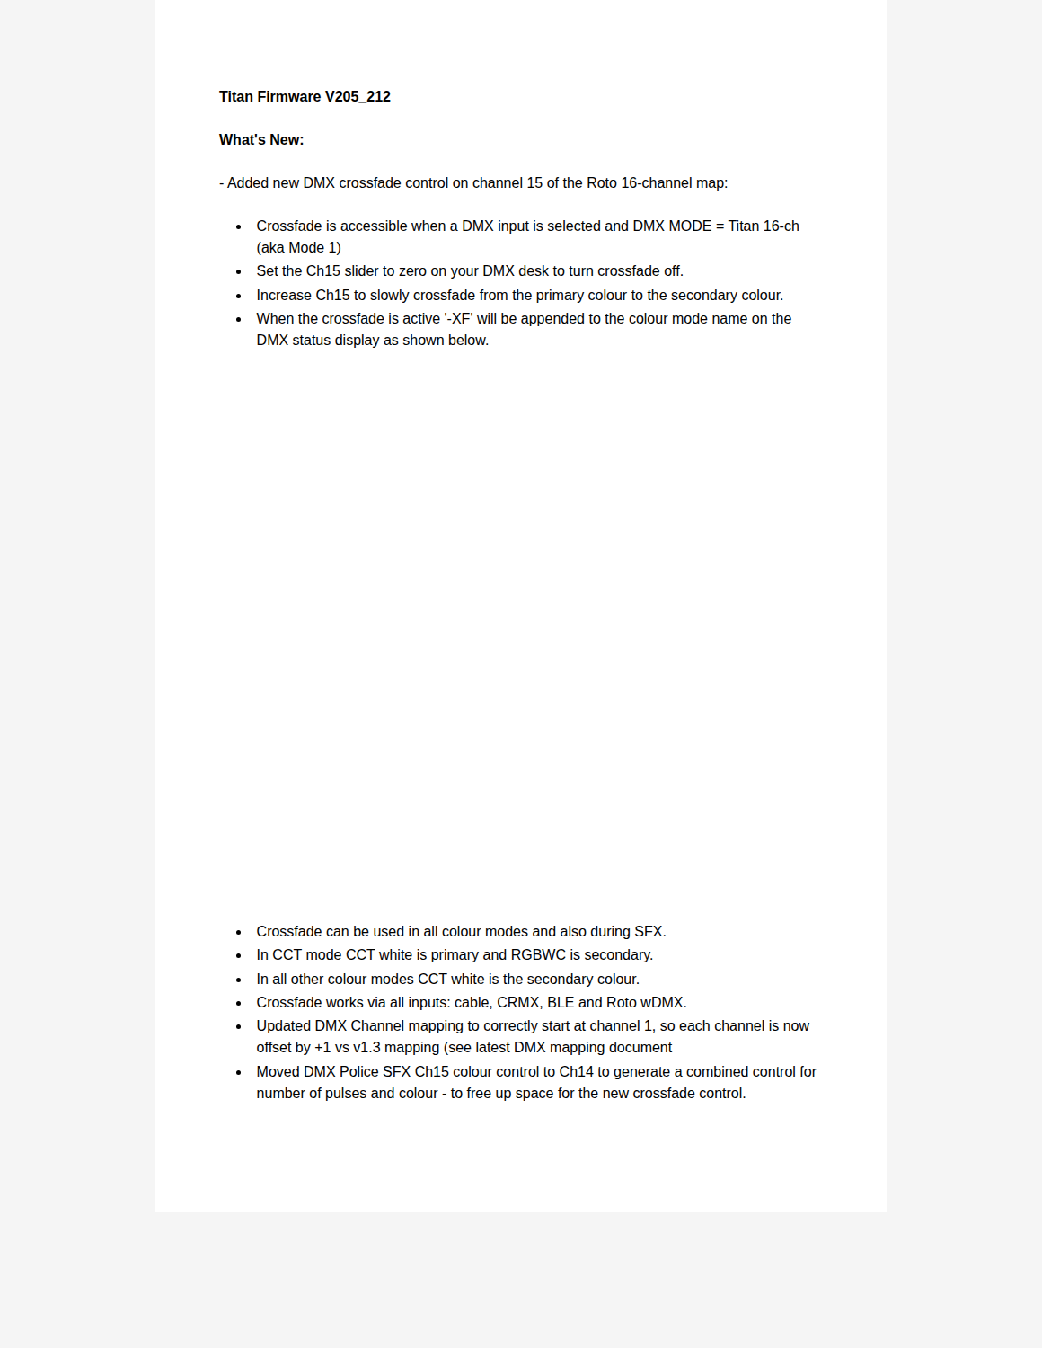Titan Firmware V205_212
What's New:
- Added new DMX crossfade control on channel 15 of the Roto 16-channel map:
Crossfade is accessible when a DMX input is selected and DMX MODE = Titan 16-ch (aka Mode 1)
Set the Ch15 slider to zero on your DMX desk to turn crossfade off.
Increase Ch15 to slowly crossfade from the primary colour to the secondary colour.
When the crossfade is active '-XF' will be appended to the colour mode name on the DMX status display as shown below.
Crossfade can be used in all colour modes and also during SFX.
In CCT mode CCT white is primary and RGBWC is secondary.
In all other colour modes CCT white is the secondary colour.
Crossfade works via all inputs: cable, CRMX, BLE and Roto wDMX.
Updated DMX Channel mapping to correctly start at channel 1, so each channel is now offset by +1 vs v1.3 mapping (see latest DMX mapping document
Moved DMX Police SFX Ch15 colour control to Ch14 to generate a combined control for number of pulses and colour - to free up space for the new crossfade control.